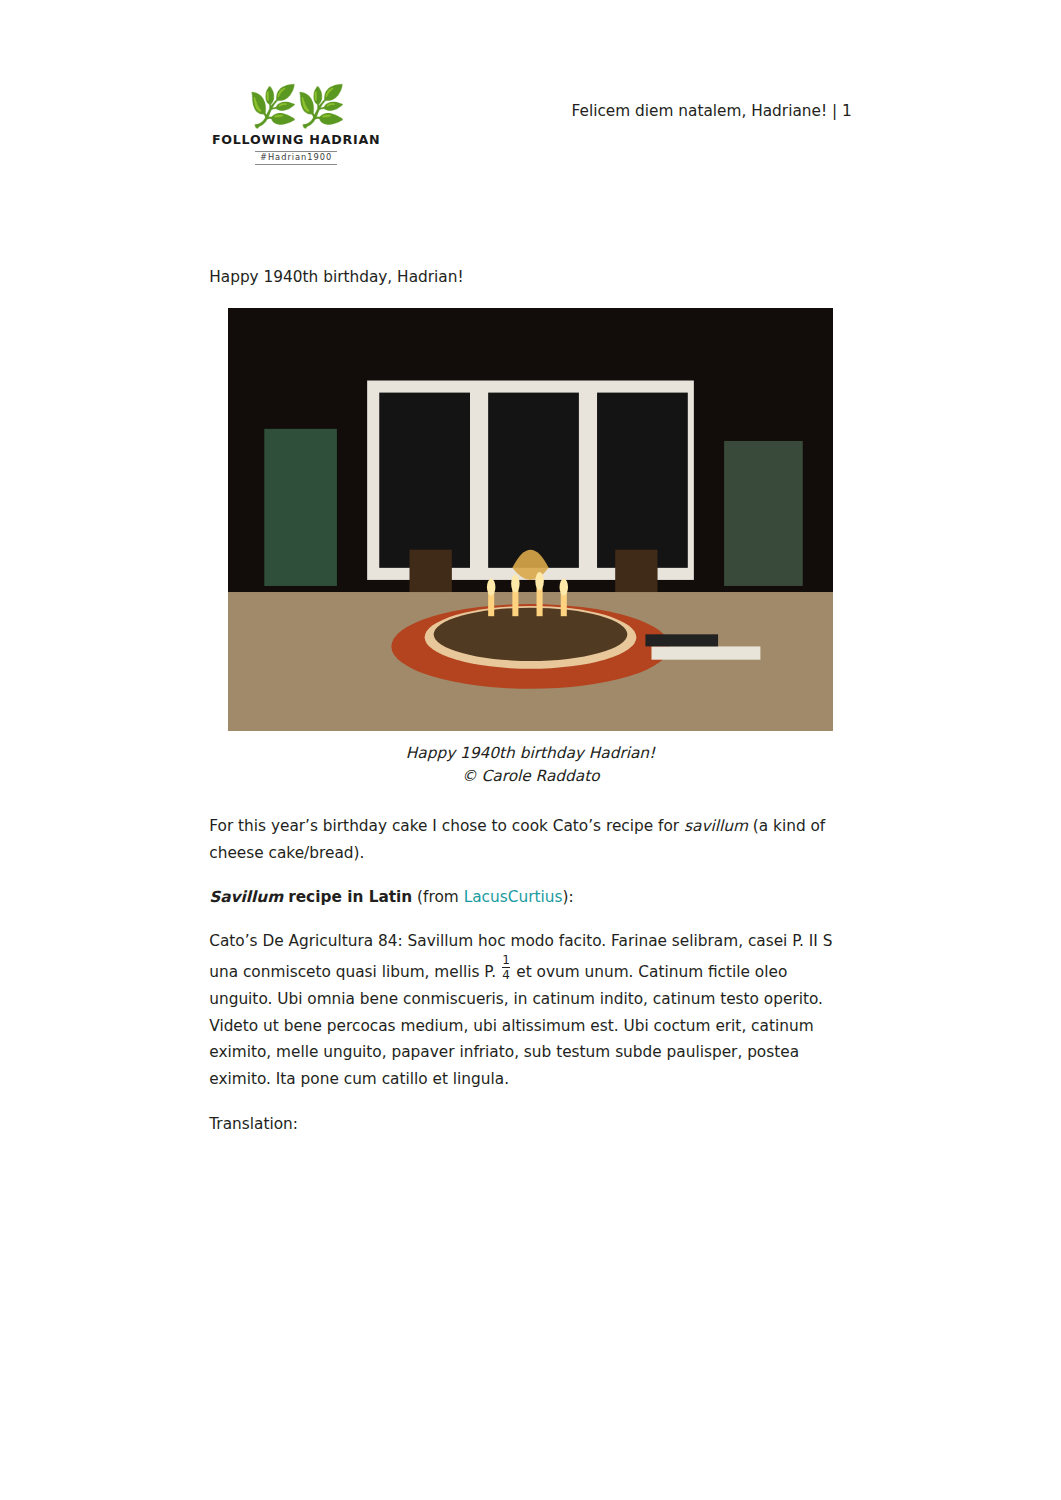🌿🌿 FOLLOWING HADRIAN #Hadrian1900
Felicem diem natalem, Hadriane! | 1
Happy 1940th birthday, Hadrian!
Happy 1940th birthday Hadrian!
© Carole Raddato
For this year’s birthday cake I chose to cook Cato’s recipe for savillum (a kind of cheese cake/bread).
Savillum recipe in Latin (from LacusCurtius):
Cato’s De Agricultura 84: Savillum hoc modo facito. Farinae selibram, casei P. II S una conmisceto quasi libum, mellis P. 1 4 et ovum unum. Catinum fictile oleo unguito. Ubi omnia bene conmiscueris, in catinum indito, catinum testo operito. Videto ut bene percocas medium, ubi altissimum est. Ubi coctum erit, catinum eximito, melle unguito, papaver infriato, sub testum subde paulisper, postea eximito. Ita pone cum catillo et lingula.
Translation: